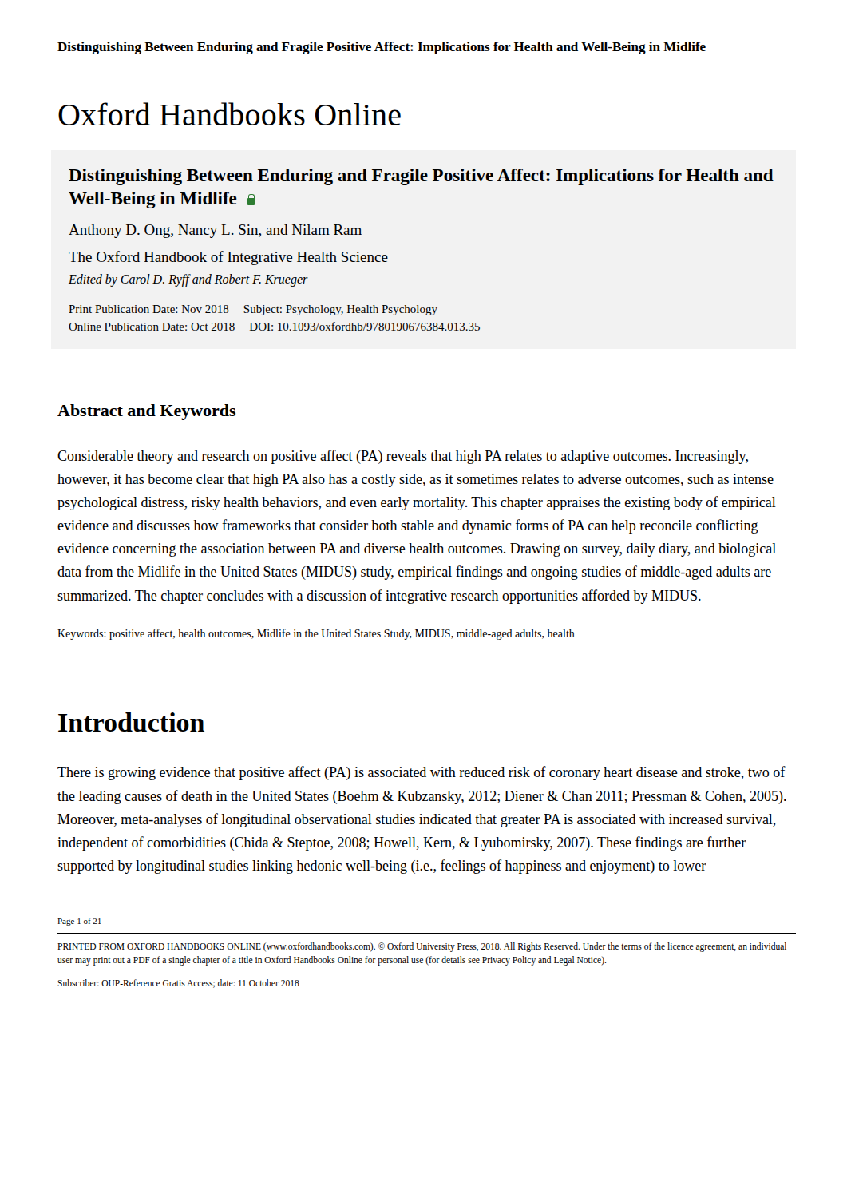Distinguishing Between Enduring and Fragile Positive Affect: Implications for Health and Well-Being in Midlife
Oxford Handbooks Online
Distinguishing Between Enduring and Fragile Positive Affect: Implications for Health and Well-Being in Midlife
Anthony D. Ong, Nancy L. Sin, and Nilam Ram
The Oxford Handbook of Integrative Health Science
Edited by Carol D. Ryff and Robert F. Krueger
Print Publication Date: Nov 2018 Subject: Psychology, Health Psychology
Online Publication Date: Oct 2018 DOI: 10.1093/oxfordhb/9780190676384.013.35
Abstract and Keywords
Considerable theory and research on positive affect (PA) reveals that high PA relates to adaptive outcomes. Increasingly, however, it has become clear that high PA also has a costly side, as it sometimes relates to adverse outcomes, such as intense psychological distress, risky health behaviors, and even early mortality. This chapter appraises the existing body of empirical evidence and discusses how frameworks that consider both stable and dynamic forms of PA can help reconcile conflicting evidence concerning the association between PA and diverse health outcomes. Drawing on survey, daily diary, and biological data from the Midlife in the United States (MIDUS) study, empirical findings and ongoing studies of middle-aged adults are summarized. The chapter concludes with a discussion of integrative research opportunities afforded by MIDUS.
Keywords: positive affect, health outcomes, Midlife in the United States Study, MIDUS, middle-aged adults, health
Introduction
There is growing evidence that positive affect (PA) is associated with reduced risk of coronary heart disease and stroke, two of the leading causes of death in the United States (Boehm & Kubzansky, 2012; Diener & Chan 2011; Pressman & Cohen, 2005). Moreover, meta-analyses of longitudinal observational studies indicated that greater PA is associated with increased survival, independent of comorbidities (Chida & Steptoe, 2008; Howell, Kern, & Lyubomirsky, 2007). These findings are further supported by longitudinal studies linking hedonic well-being (i.e., feelings of happiness and enjoyment) to lower
Page 1 of 21
PRINTED FROM OXFORD HANDBOOKS ONLINE (www.oxfordhandbooks.com). © Oxford University Press, 2018. All Rights Reserved. Under the terms of the licence agreement, an individual user may print out a PDF of a single chapter of a title in Oxford Handbooks Online for personal use (for details see Privacy Policy and Legal Notice).
Subscriber: OUP-Reference Gratis Access; date: 11 October 2018